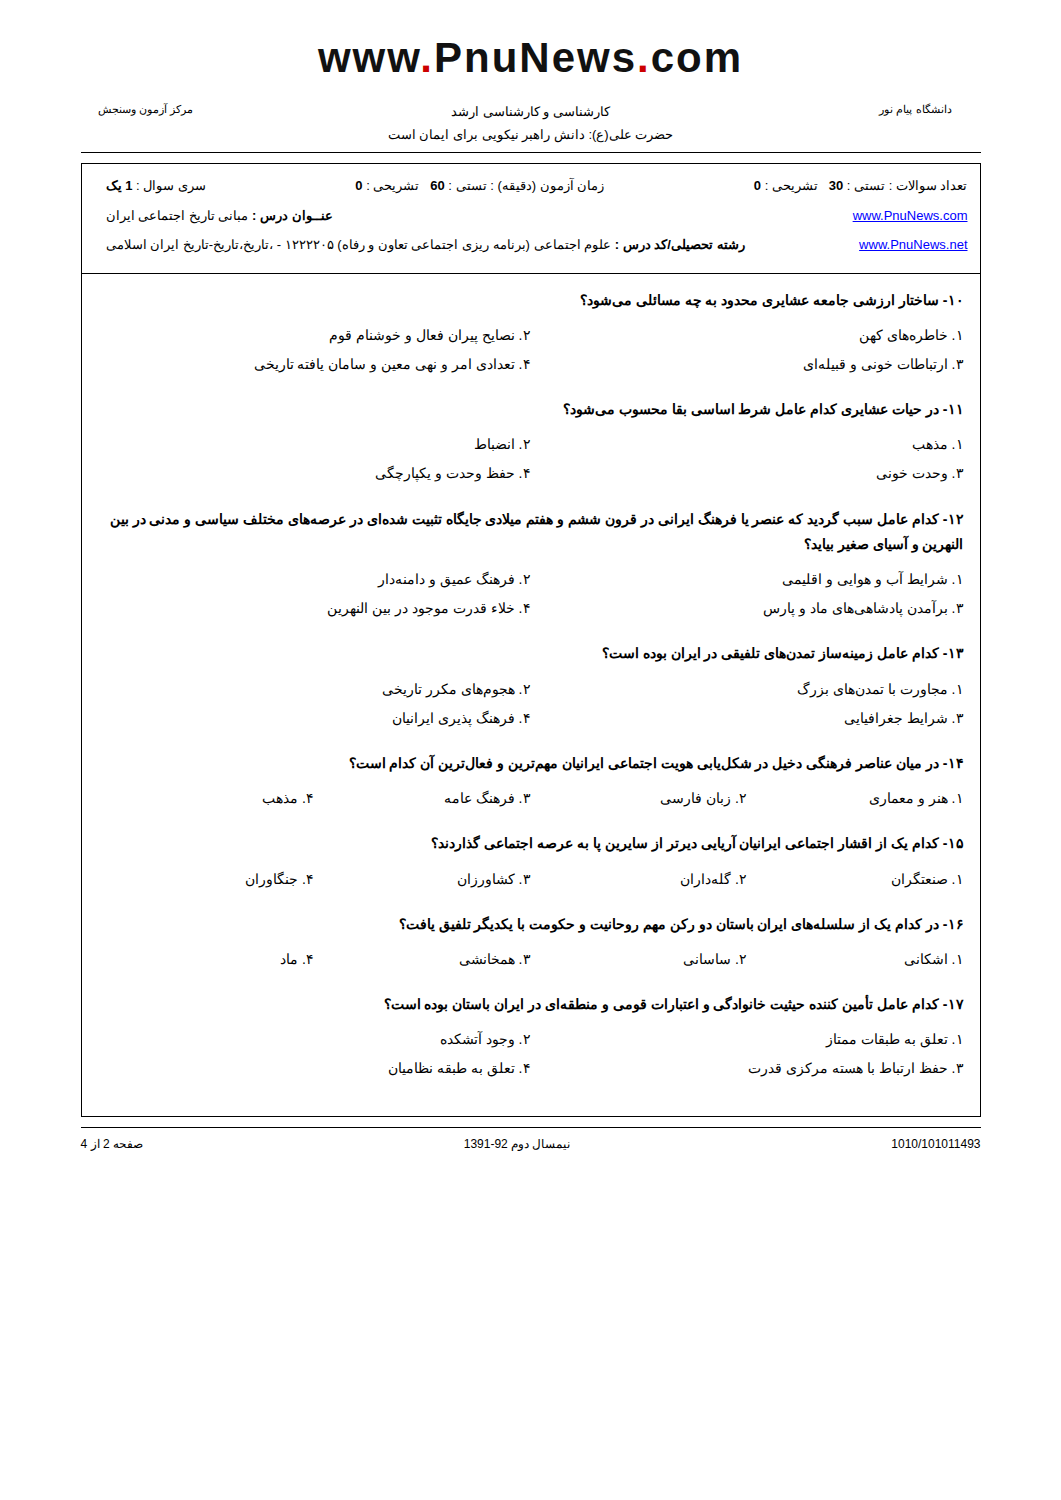www. PnuNews. com
دانشگاه پیام نور
کارشناسی و کارشناسی ارشد
حضرت علی(ع): دانش راهبر نیکویی برای ایمان است
مرکز آزمون وسنجش
تعداد سوالات : تستی : 30 تشریحی : 0 زمان آزمون (دقیقه) : تستی : 60 تشریحی : 0 سری سوال : 1 یک
www.PnuNews.com عنــوان درس : مبانی تاریخ اجتماعی ایران
www.PnuNews.net رشته تحصیلی/کد درس : علوم اجتماعی (برنامه ریزی اجتماعی تعاون و رفاه) ۱۲۲۲۲۰۵ - ،تاریخ،تاریخ-تاریخ ایران اسلامی
۱۰- ساختار ارزشی جامعه عشایری محدود به چه مسائلی می‌شود؟
۱. خاطره‌های کهن
۲. نصایح پیران فعال و خوشنام قوم
۳. ارتباطات خونی و قبیله‌ای
۴. تعدادی امر و نهی معین و سامان یافته تاریخی
۱۱- در حیات عشایری کدام عامل شرط اساسی بقا محسوب می‌شود؟
۱. مذهب
۲. انضباط
۳. وحدت خونی
۴. حفظ وحدت و یکپارچگی
۱۲- کدام عامل سبب گردید که عنصر یا فرهنگ ایرانی در قرون ششم و هفتم میلادی جایگاه تثبیت شده‌ای در عرصه‌های مختلف سیاسی و مدنی در بین النهرین و آسیای صغیر بیاید؟
۱. شرایط آب و هوایی و اقلیمی
۲. فرهنگ عمیق و دامنه‌دار
۳. برآمدن پادشاهی‌های ماد و پارس
۴. خلاء قدرت موجود در بین النهرین
۱۳- کدام عامل زمینه‌ساز تمدن‌های تلفیقی در ایران بوده است؟
۱. مجاورت با تمدن‌های بزرگ
۲. هجوم‌های مکرر تاریخی
۳. شرایط جغرافیایی
۴. فرهنگ پذیری ایرانیان
۱۴- در میان عناصر فرهنگی دخیل در شکل‌یابی هویت اجتماعی ایرانیان مهم‌ترین و فعال‌ترین آن کدام است؟
۱. هنر و معماری
۲. زبان فارسی
۳. فرهنگ عامه
۴. مذهب
۱۵- کدام یک از اقشار اجتماعی ایرانیان آریایی دیرتر از سایرین پا به عرصه اجتماعی گذاردند؟
۱. صنعتگران
۲. گله‌داران
۳. کشاورزان
۴. جنگاوران
۱۶- در کدام یک از سلسله‌های ایران باستان دو رکن مهم روحانیت و حکومت با یکدیگر تلفیق یافت؟
۱. اشکانی
۲. ساسانی
۳. همخانشی
۴. ماد
۱۷- کدام عامل تأمین کننده حیثیت خانوادگی و اعتبارات قومی و منطقه‌ای در ایران باستان بوده است؟
۱. تعلق به طبقات ممتاز
۲. وجود آتشکده
۳. حفظ ارتباط با هسته مرکزی قدرت
۴. تعلق به طبقه نظامیان
1010/101011493 نیمسال دوم 92-1391 صفحه 2 از 4